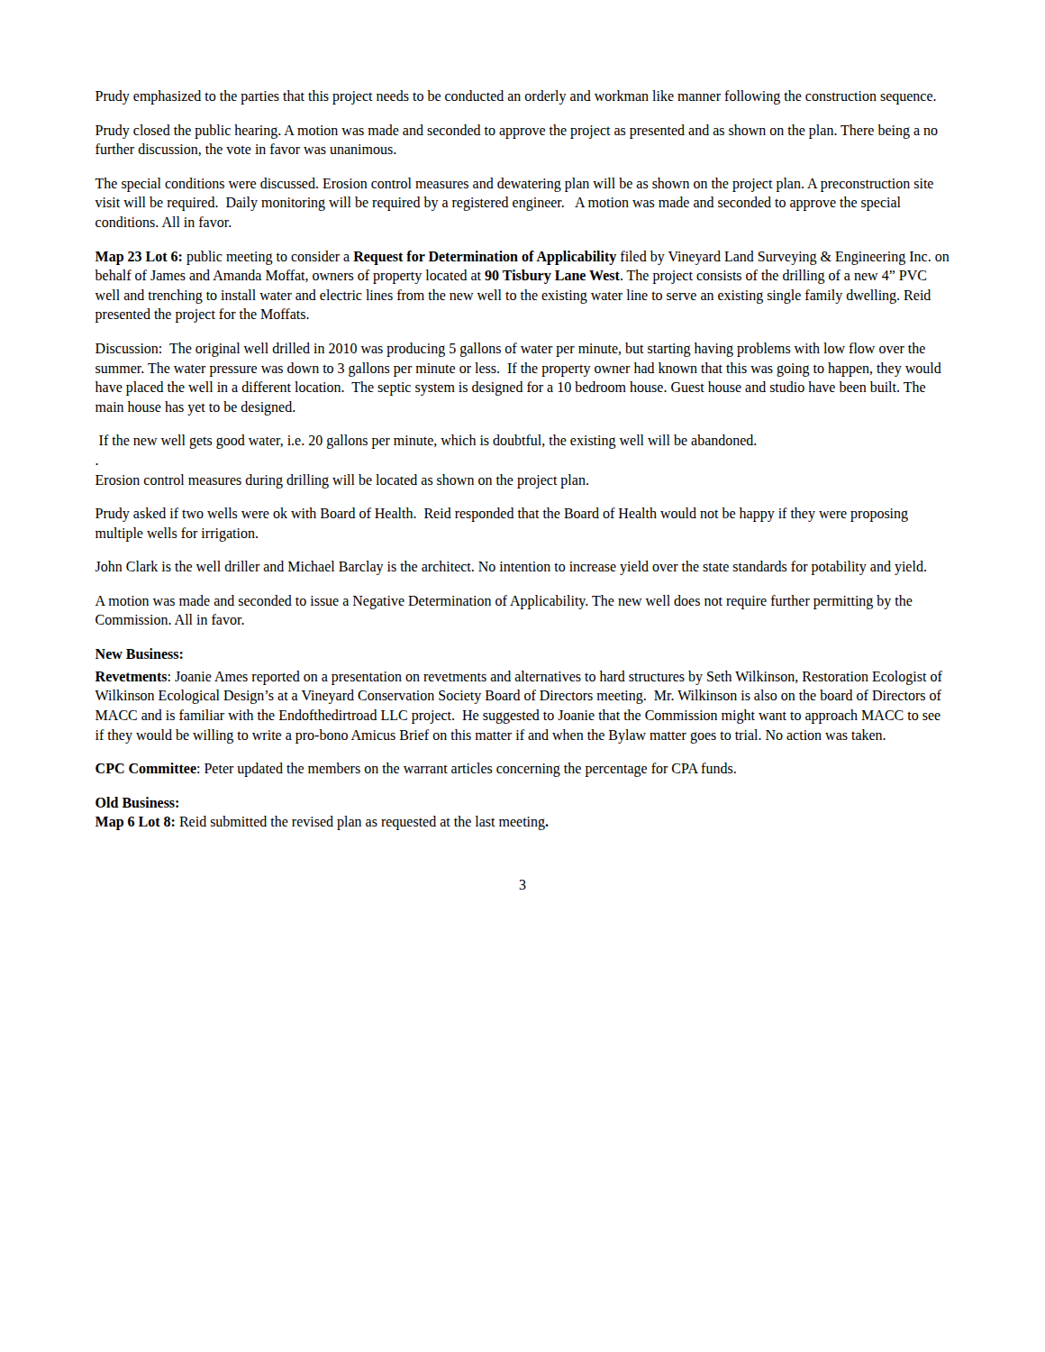Prudy emphasized to the parties that this project needs to be conducted an orderly and workman like manner following the construction sequence.
Prudy closed the public hearing. A motion was made and seconded to approve the project as presented and as shown on the plan. There being a no further discussion, the vote in favor was unanimous.
The special conditions were discussed. Erosion control measures and dewatering plan will be as shown on the project plan. A preconstruction site visit will be required. Daily monitoring will be required by a registered engineer. A motion was made and seconded to approve the special conditions. All in favor.
Map 23 Lot 6: public meeting to consider a Request for Determination of Applicability filed by Vineyard Land Surveying & Engineering Inc. on behalf of James and Amanda Moffat, owners of property located at 90 Tisbury Lane West. The project consists of the drilling of a new 4” PVC well and trenching to install water and electric lines from the new well to the existing water line to serve an existing single family dwelling. Reid presented the project for the Moffats.
Discussion: The original well drilled in 2010 was producing 5 gallons of water per minute, but starting having problems with low flow over the summer. The water pressure was down to 3 gallons per minute or less. If the property owner had known that this was going to happen, they would have placed the well in a different location. The septic system is designed for a 10 bedroom house. Guest house and studio have been built. The main house has yet to be designed.
If the new well gets good water, i.e. 20 gallons per minute, which is doubtful, the existing well will be abandoned.
.
Erosion control measures during drilling will be located as shown on the project plan.
Prudy asked if two wells were ok with Board of Health. Reid responded that the Board of Health would not be happy if they were proposing multiple wells for irrigation.
John Clark is the well driller and Michael Barclay is the architect. No intention to increase yield over the state standards for potability and yield.
A motion was made and seconded to issue a Negative Determination of Applicability. The new well does not require further permitting by the Commission. All in favor.
New Business:
Revetments: Joanie Ames reported on a presentation on revetments and alternatives to hard structures by Seth Wilkinson, Restoration Ecologist of Wilkinson Ecological Design’s at a Vineyard Conservation Society Board of Directors meeting. Mr. Wilkinson is also on the board of Directors of MACC and is familiar with the Endofthedirtroad LLC project. He suggested to Joanie that the Commission might want to approach MACC to see if they would be willing to write a pro-bono Amicus Brief on this matter if and when the Bylaw matter goes to trial. No action was taken.
CPC Committee: Peter updated the members on the warrant articles concerning the percentage for CPA funds.
Old Business:
Map 6 Lot 8: Reid submitted the revised plan as requested at the last meeting.
3